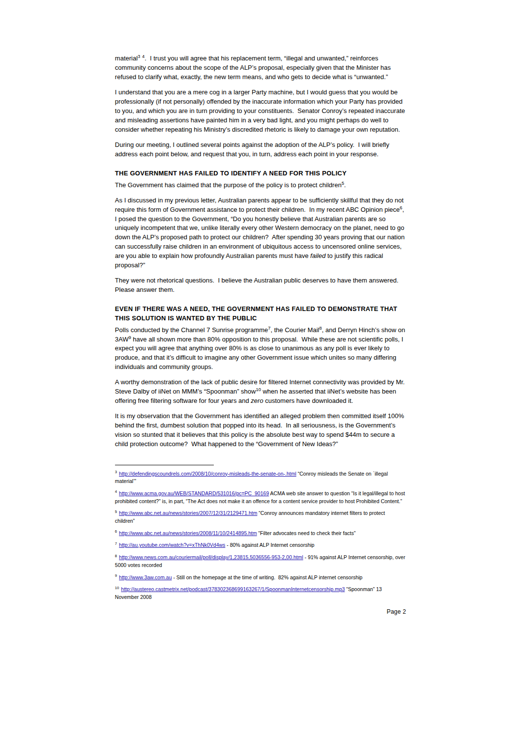material3 4. I trust you will agree that his replacement term, “illegal and unwanted,” reinforces community concerns about the scope of the ALP’s proposal, especially given that the Minister has refused to clarify what, exactly, the new term means, and who gets to decide what is “unwanted.”
I understand that you are a mere cog in a larger Party machine, but I would guess that you would be professionally (if not personally) offended by the inaccurate information which your Party has provided to you, and which you are in turn providing to your constituents. Senator Conroy’s repeated inaccurate and misleading assertions have painted him in a very bad light, and you might perhaps do well to consider whether repeating his Ministry’s discredited rhetoric is likely to damage your own reputation.
During our meeting, I outlined several points against the adoption of the ALP’s policy. I will briefly address each point below, and request that you, in turn, address each point in your response.
The Government has failed to identify a need for this policy
The Government has claimed that the purpose of the policy is to protect children5.
As I discussed in my previous letter, Australian parents appear to be sufficiently skillful that they do not require this form of Government assistance to protect their children. In my recent ABC Opinion piece6, I posed the question to the Government, “Do you honestly believe that Australian parents are so uniquely incompetent that we, unlike literally every other Western democracy on the planet, need to go down the ALP’s proposed path to protect our children? After spending 30 years proving that our nation can successfully raise children in an environment of ubiquitous access to uncensored online services, are you able to explain how profoundly Australian parents must have failed to justify this radical proposal?”
They were not rhetorical questions. I believe the Australian public deserves to have them answered. Please answer them.
Even if there was a need, the Government has failed to demonstrate that this solution is wanted by the public
Polls conducted by the Channel 7 Sunrise programme7, the Courier Mail8, and Derryn Hinch’s show on 3AW9 have all shown more than 80% opposition to this proposal. While these are not scientific polls, I expect you will agree that anything over 80% is as close to unanimous as any poll is ever likely to produce, and that it’s difficult to imagine any other Government issue which unites so many differing individuals and community groups.
A worthy demonstration of the lack of public desire for filtered Internet connectivity was provided by Mr. Steve Dalby of iiNet on MMM’s “Spoonman” show10 when he asserted that iiNet’s website has been offering free filtering software for four years and zero customers have downloaded it.
It is my observation that the Government has identified an alleged problem then committed itself 100% behind the first, dumbest solution that popped into its head. In all seriousness, is the Government’s vision so stunted that it believes that this policy is the absolute best way to spend $44m to secure a child protection outcome? What happened to the “Government of New Ideas?”
3 http://defendingscoundrels.com/2008/10/conroy-misleads-the-senate-on-.html “Conroy misleads the Senate on `illegal material’”
4 http://www.acma.gov.au/WEB/STANDARD/531016/pc=PC_90169 ACMA web site answer to question “Is it legal/illegal to host prohibited content?” is, in part, “The Act does not make it an offence for a content service provider to host Prohibited Content.”
5 http://www.abc.net.au/news/stories/2007/12/31/2129471.htm “Conroy announces mandatory internet filters to protect children”
6 http://www.abc.net.au/news/stories/2008/11/10/2414895.htm “Filter advocates need to check their facts”
7 http://au.youtube.com/watch?v=xThNk0Vd4ws - 80% against ALP Internet censorship
8 http://www.news.com.au/couriermail/poll/display/1,23815,5036556-953-2,00.html - 91% against ALP Internet censorship, over 5000 votes recorded
9 http://www.3aw.com.au - Still on the homepage at the time of writing. 82% against ALP internet censorship
10 http://austereo.castmetrix.net/podcast/378302368699163267/1/SpoonmanInternetcensorship.mp3 “Spoonman” 13 November 2008
Page 2